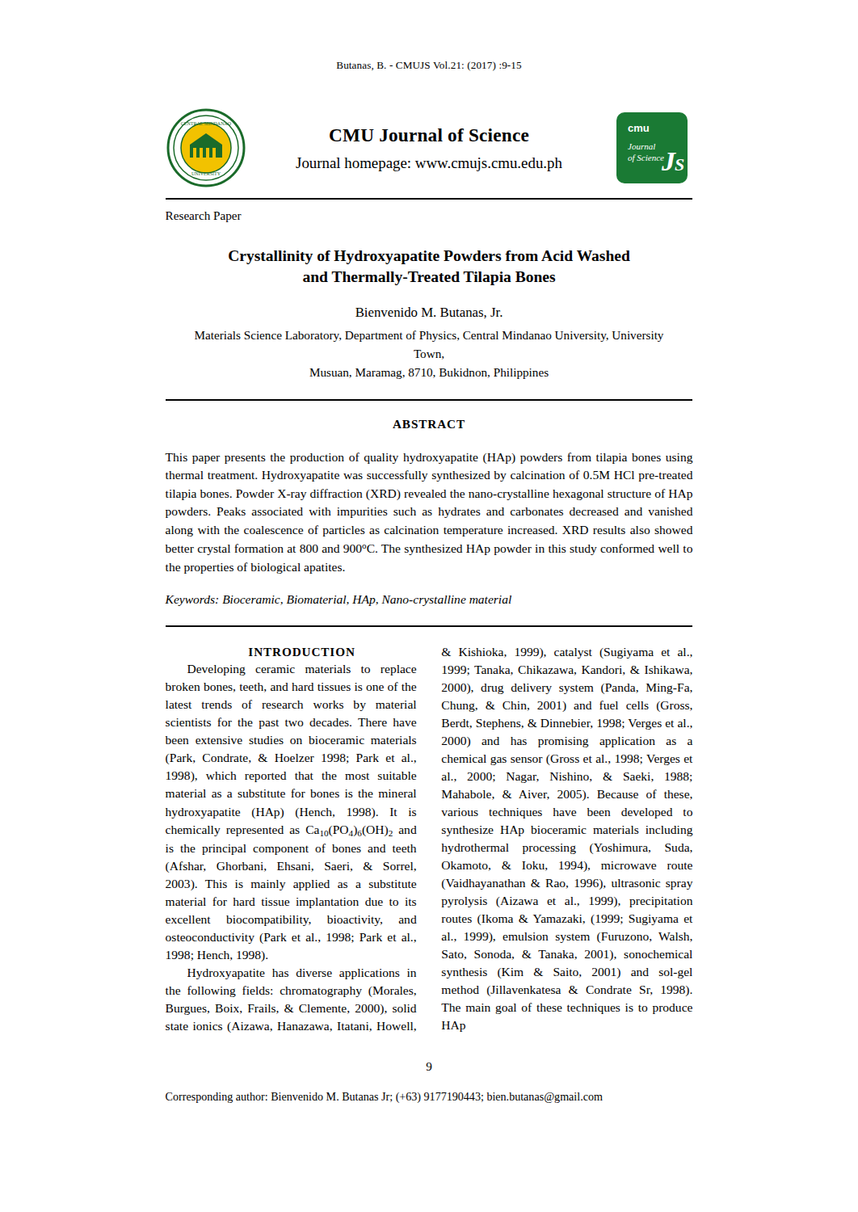Butanas, B. - CMUJS Vol.21: (2017) :9-15
CENTRAL MINDANAO UNIVERSITY
CMU Journal of Science
Journal homepage: www.cmujs.cmu.edu.ph
cmu Journal of Science J S
Research Paper
Crystallinity of Hydroxyapatite Powders from Acid Washed
and Thermally-Treated Tilapia Bones
Bienvenido M. Butanas, Jr.
Materials Science Laboratory, Department of Physics, Central Mindanao University, University Town,
Musuan, Maramag, 8710, Bukidnon, Philippines
ABSTRACT
This paper presents the production of quality hydroxyapatite (HAp) powders from tilapia bones using thermal treatment. Hydroxyapatite was successfully synthesized by calcination of 0.5M HCl pre-treated tilapia bones. Powder X-ray diffraction (XRD) revealed the nano-crystalline hexagonal structure of HAp powders. Peaks associated with impurities such as hydrates and carbonates decreased and vanished along with the coalescence of particles as calcination temperature increased. XRD results also showed better crystal formation at 800 and 900oC. The synthesized HAp powder in this study conformed well to the properties of biological apatites.
Keywords: Bioceramic, Biomaterial, HAp, Nano-crystalline material
INTRODUCTION
Developing ceramic materials to replace broken bones, teeth, and hard tissues is one of the latest trends of research works by material scientists for the past two decades. There have been extensive studies on bioceramic materials (Park, Condrate, & Hoelzer 1998; Park et al., 1998), which reported that the most suitable material as a substitute for bones is the mineral hydroxyapatite (HAp) (Hench, 1998). It is chemically represented as Ca10(PO4)6(OH)2 and is the principal component of bones and teeth (Afshar, Ghorbani, Ehsani, Saeri, & Sorrel, 2003). This is mainly applied as a substitute material for hard tissue implantation due to its excellent biocompatibility, bioactivity, and osteoconductivity (Park et al., 1998; Park et al., 1998; Hench, 1998).
Hydroxyapatite has diverse applications in the following fields: chromatography (Morales, Burgues, Boix, Frails, & Clemente, 2000), solid state ionics (Aizawa, Hanazawa, Itatani, Howell, & Kishioka, 1999), catalyst (Sugiyama et al., 1999; Tanaka, Chikazawa, Kandori, & Ishikawa, 2000), drug delivery system (Panda, Ming-Fa, Chung, & Chin, 2001) and fuel cells (Gross, Berdt, Stephens, & Dinnebier, 1998; Verges et al., 2000) and has promising application as a chemical gas sensor (Gross et al., 1998; Verges et al., 2000; Nagar, Nishino, & Saeki, 1988; Mahabole, & Aiver, 2005). Because of these, various techniques have been developed to synthesize HAp bioceramic materials including hydrothermal processing (Yoshimura, Suda, Okamoto, & Ioku, 1994), microwave route (Vaidhayanathan & Rao, 1996), ultrasonic spray pyrolysis (Aizawa et al., 1999), precipitation routes (Ikoma & Yamazaki, (1999; Sugiyama et al., 1999), emulsion system (Furuzono, Walsh, Sato, Sonoda, & Tanaka, 2001), sonochemical synthesis (Kim & Saito, 2001) and sol-gel method (Jillavenkatesa & Condrate Sr, 1998). The main goal of these techniques is to produce HAp
9
Corresponding author: Bienvenido M. Butanas Jr; (+63) 9177190443; bien.butanas@gmail.com